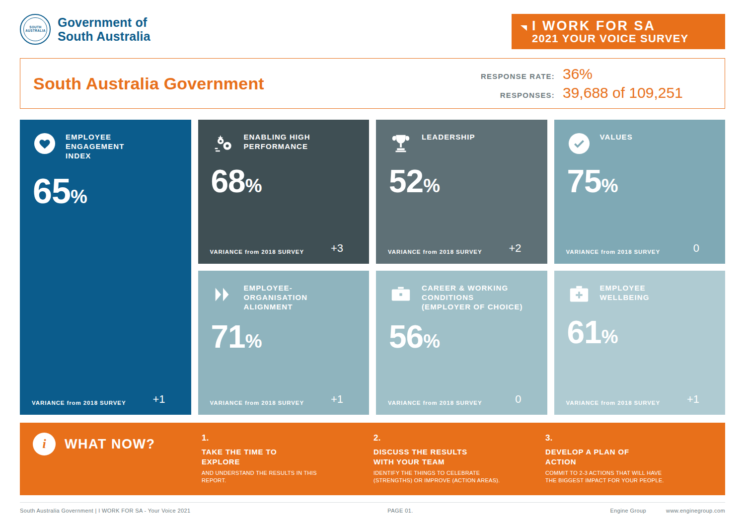SOUTH
AUSTRALIA
Government of
South Australia
I WORK FOR SA
2021 YOUR VOICE SURVEY
South Australia Government
RESPONSE RATE: 36%
RESPONSES: 39,688 of 109,251
EMPLOYEE
ENGAGEMENT
INDEX
65%
VARIANCE from 2018 SURVEY +1
ENABLING HIGH
PERFORMANCE
68%
VARIANCE from 2018 SURVEY +3
LEADERSHIP
52%
VARIANCE from 2018 SURVEY +2
VALUES
75%
VARIANCE from 2018 SURVEY 0
EMPLOYEE-
ORGANISATION
ALIGNMENT
71%
VARIANCE from 2018 SURVEY +1
CAREER & WORKING
CONDITIONS
(EMPLOYER OF CHOICE)
56%
VARIANCE from 2018 SURVEY 0
EMPLOYEE
WELLBEING
61%
VARIANCE from 2018 SURVEY +1
i
WHAT NOW?
1.
TAKE THE TIME TO
EXPLORE
AND UNDERSTAND THE RESULTS IN THIS REPORT.
2.
DISCUSS THE RESULTS
WITH YOUR TEAM
IDENTIFY THE THINGS TO CELEBRATE (STRENGTHS) OR IMPROVE (ACTION AREAS).
3.
DEVELOP A PLAN OF
ACTION
COMMIT TO 2-3 ACTIONS THAT WILL HAVE THE BIGGEST IMPACT FOR YOUR PEOPLE.
South Australia Government | I WORK FOR SA - Your Voice 2021
PAGE 01.
Engine Group www.enginegroup.com